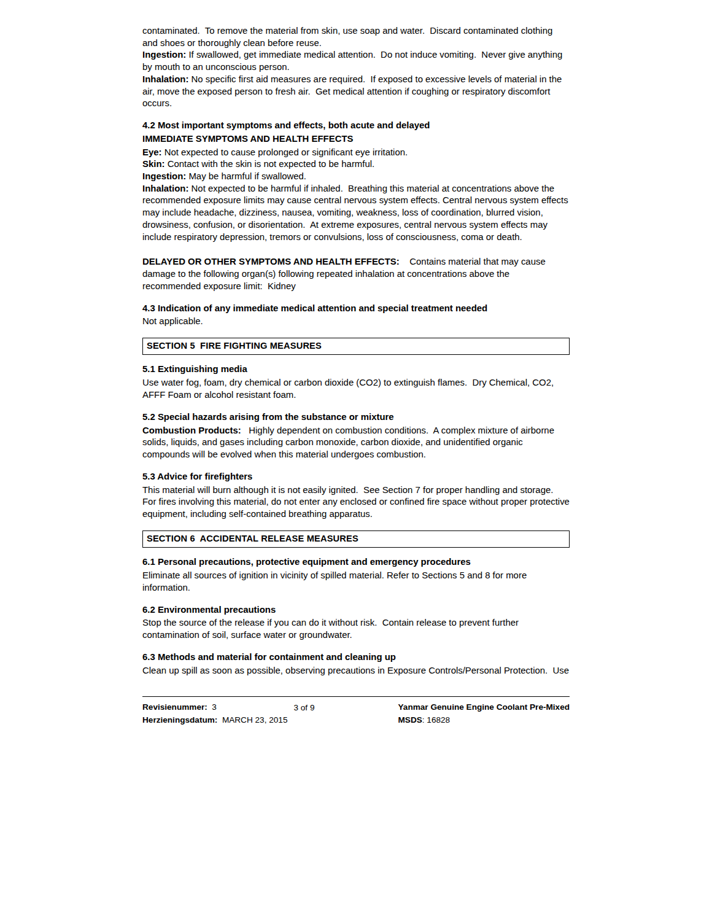contaminated. To remove the material from skin, use soap and water. Discard contaminated clothing and shoes or thoroughly clean before reuse.
Ingestion: If swallowed, get immediate medical attention. Do not induce vomiting. Never give anything by mouth to an unconscious person.
Inhalation: No specific first aid measures are required. If exposed to excessive levels of material in the air, move the exposed person to fresh air. Get medical attention if coughing or respiratory discomfort occurs.
4.2 Most important symptoms and effects, both acute and delayed
IMMEDIATE SYMPTOMS AND HEALTH EFFECTS
Eye: Not expected to cause prolonged or significant eye irritation.
Skin: Contact with the skin is not expected to be harmful.
Ingestion: May be harmful if swallowed.
Inhalation: Not expected to be harmful if inhaled. Breathing this material at concentrations above the recommended exposure limits may cause central nervous system effects. Central nervous system effects may include headache, dizziness, nausea, vomiting, weakness, loss of coordination, blurred vision, drowsiness, confusion, or disorientation. At extreme exposures, central nervous system effects may include respiratory depression, tremors or convulsions, loss of consciousness, coma or death.
DELAYED OR OTHER SYMPTOMS AND HEALTH EFFECTS: Contains material that may cause damage to the following organ(s) following repeated inhalation at concentrations above the recommended exposure limit: Kidney
4.3 Indication of any immediate medical attention and special treatment needed
Not applicable.
SECTION 5 FIRE FIGHTING MEASURES
5.1 Extinguishing media
Use water fog, foam, dry chemical or carbon dioxide (CO2) to extinguish flames. Dry Chemical, CO2, AFFF Foam or alcohol resistant foam.
5.2 Special hazards arising from the substance or mixture
Combustion Products: Highly dependent on combustion conditions. A complex mixture of airborne solids, liquids, and gases including carbon monoxide, carbon dioxide, and unidentified organic compounds will be evolved when this material undergoes combustion.
5.3 Advice for firefighters
This material will burn although it is not easily ignited. See Section 7 for proper handling and storage. For fires involving this material, do not enter any enclosed or confined fire space without proper protective equipment, including self-contained breathing apparatus.
SECTION 6 ACCIDENTAL RELEASE MEASURES
6.1 Personal precautions, protective equipment and emergency procedures
Eliminate all sources of ignition in vicinity of spilled material. Refer to Sections 5 and 8 for more information.
6.2 Environmental precautions
Stop the source of the release if you can do it without risk. Contain release to prevent further contamination of soil, surface water or groundwater.
6.3 Methods and material for containment and cleaning up
Clean up spill as soon as possible, observing precautions in Exposure Controls/Personal Protection. Use
Revisienummer: 3
Herzieningsdatum: MARCH 23, 2015
3 of 9
Yanmar Genuine Engine Coolant Pre-Mixed
MSDS: 16828